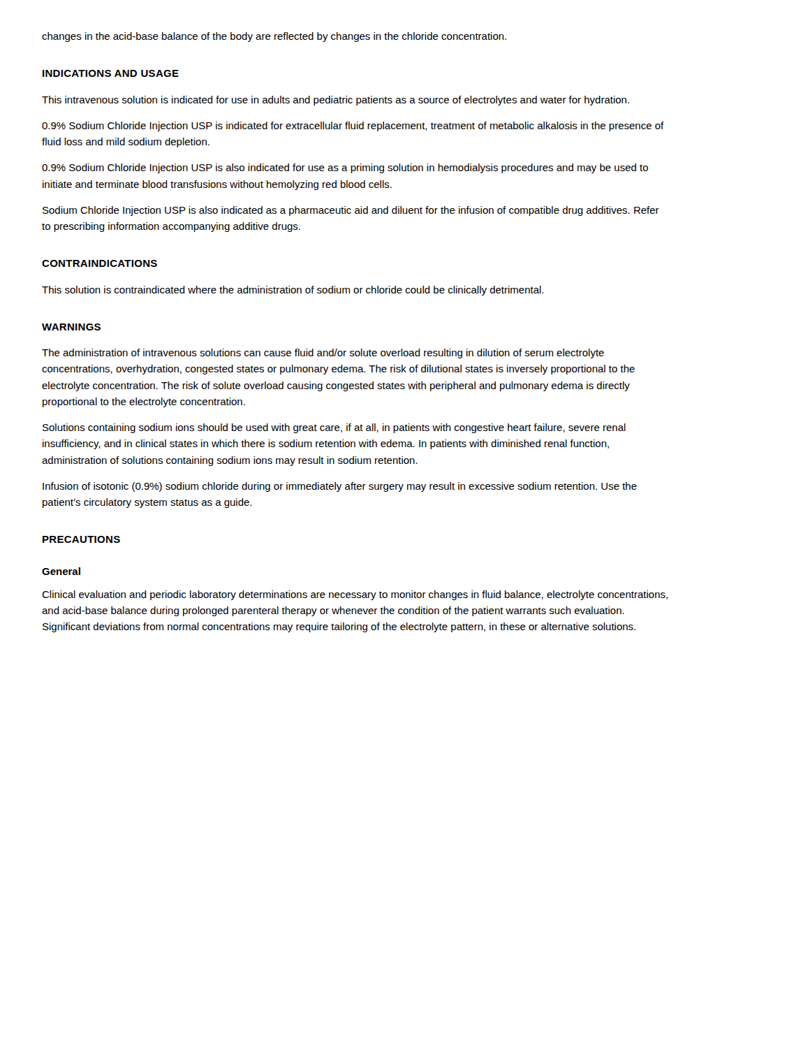changes in the acid-base balance of the body are reflected by changes in the chloride concentration.
Indications and Usage
This intravenous solution is indicated for use in adults and pediatric patients as a source of electrolytes and water for hydration.
0.9% Sodium Chloride Injection USP is indicated for extracellular fluid replacement, treatment of metabolic alkalosis in the presence of fluid loss and mild sodium depletion.
0.9% Sodium Chloride Injection USP is also indicated for use as a priming solution in hemodialysis procedures and may be used to initiate and terminate blood transfusions without hemolyzing red blood cells.
Sodium Chloride Injection USP is also indicated as a pharmaceutic aid and diluent for the infusion of compatible drug additives. Refer to prescribing information accompanying additive drugs.
Contraindications
This solution is contraindicated where the administration of sodium or chloride could be clinically detrimental.
Warnings
The administration of intravenous solutions can cause fluid and/or solute overload resulting in dilution of serum electrolyte concentrations, overhydration, congested states or pulmonary edema. The risk of dilutional states is inversely proportional to the electrolyte concentration. The risk of solute overload causing congested states with peripheral and pulmonary edema is directly proportional to the electrolyte concentration.
Solutions containing sodium ions should be used with great care, if at all, in patients with congestive heart failure, severe renal insufficiency, and in clinical states in which there is sodium retention with edema. In patients with diminished renal function, administration of solutions containing sodium ions may result in sodium retention.
Infusion of isotonic (0.9%) sodium chloride during or immediately after surgery may result in excessive sodium retention. Use the patient’s circulatory system status as a guide.
Precautions
General
Clinical evaluation and periodic laboratory determinations are necessary to monitor changes in fluid balance, electrolyte concentrations, and acid-base balance during prolonged parenteral therapy or whenever the condition of the patient warrants such evaluation. Significant deviations from normal concentrations may require tailoring of the electrolyte pattern, in these or alternative solutions.